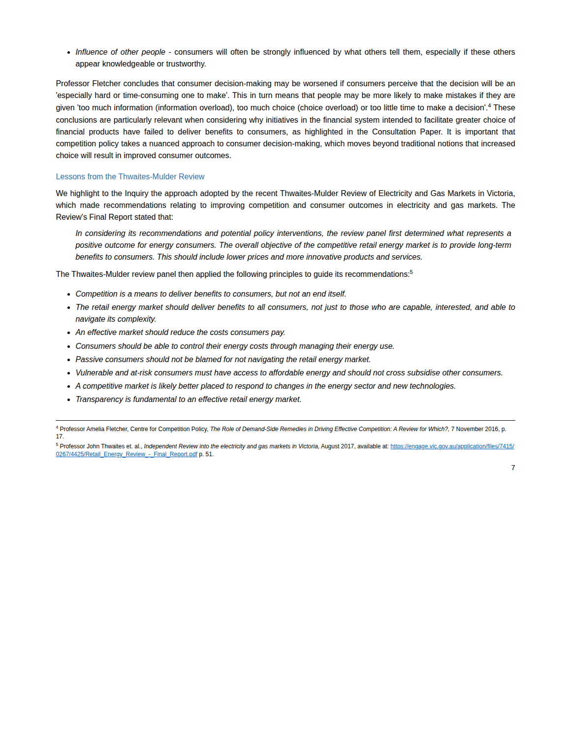Influence of other people - consumers will often be strongly influenced by what others tell them, especially if these others appear knowledgeable or trustworthy.
Professor Fletcher concludes that consumer decision-making may be worsened if consumers perceive that the decision will be an 'especially hard or time-consuming one to make'. This in turn means that people may be more likely to make mistakes if they are given 'too much information (information overload), too much choice (choice overload) or too little time to make a decision'.4 These conclusions are particularly relevant when considering why initiatives in the financial system intended to facilitate greater choice of financial products have failed to deliver benefits to consumers, as highlighted in the Consultation Paper. It is important that competition policy takes a nuanced approach to consumer decision-making, which moves beyond traditional notions that increased choice will result in improved consumer outcomes.
Lessons from the Thwaites-Mulder Review
We highlight to the Inquiry the approach adopted by the recent Thwaites-Mulder Review of Electricity and Gas Markets in Victoria, which made recommendations relating to improving competition and consumer outcomes in electricity and gas markets. The Review's Final Report stated that:
In considering its recommendations and potential policy interventions, the review panel first determined what represents a positive outcome for energy consumers. The overall objective of the competitive retail energy market is to provide long-term benefits to consumers. This should include lower prices and more innovative products and services.
The Thwaites-Mulder review panel then applied the following principles to guide its recommendations:5
Competition is a means to deliver benefits to consumers, but not an end itself.
The retail energy market should deliver benefits to all consumers, not just to those who are capable, interested, and able to navigate its complexity.
An effective market should reduce the costs consumers pay.
Consumers should be able to control their energy costs through managing their energy use.
Passive consumers should not be blamed for not navigating the retail energy market.
Vulnerable and at-risk consumers must have access to affordable energy and should not cross subsidise other consumers.
A competitive market is likely better placed to respond to changes in the energy sector and new technologies.
Transparency is fundamental to an effective retail energy market.
4 Professor Amelia Fletcher, Centre for Competition Policy, The Role of Demand-Side Remedies in Driving Effective Competition: A Review for Which?, 7 November 2016, p. 17.
5 Professor John Thwaites et. al., Independent Review into the electricity and gas markets in Victoria, August 2017, available at: https://engage.vic.gov.au/application/files/7415/0267/4425/Retail_Energy_Review_-_Final_Report.pdf p. 51.
7